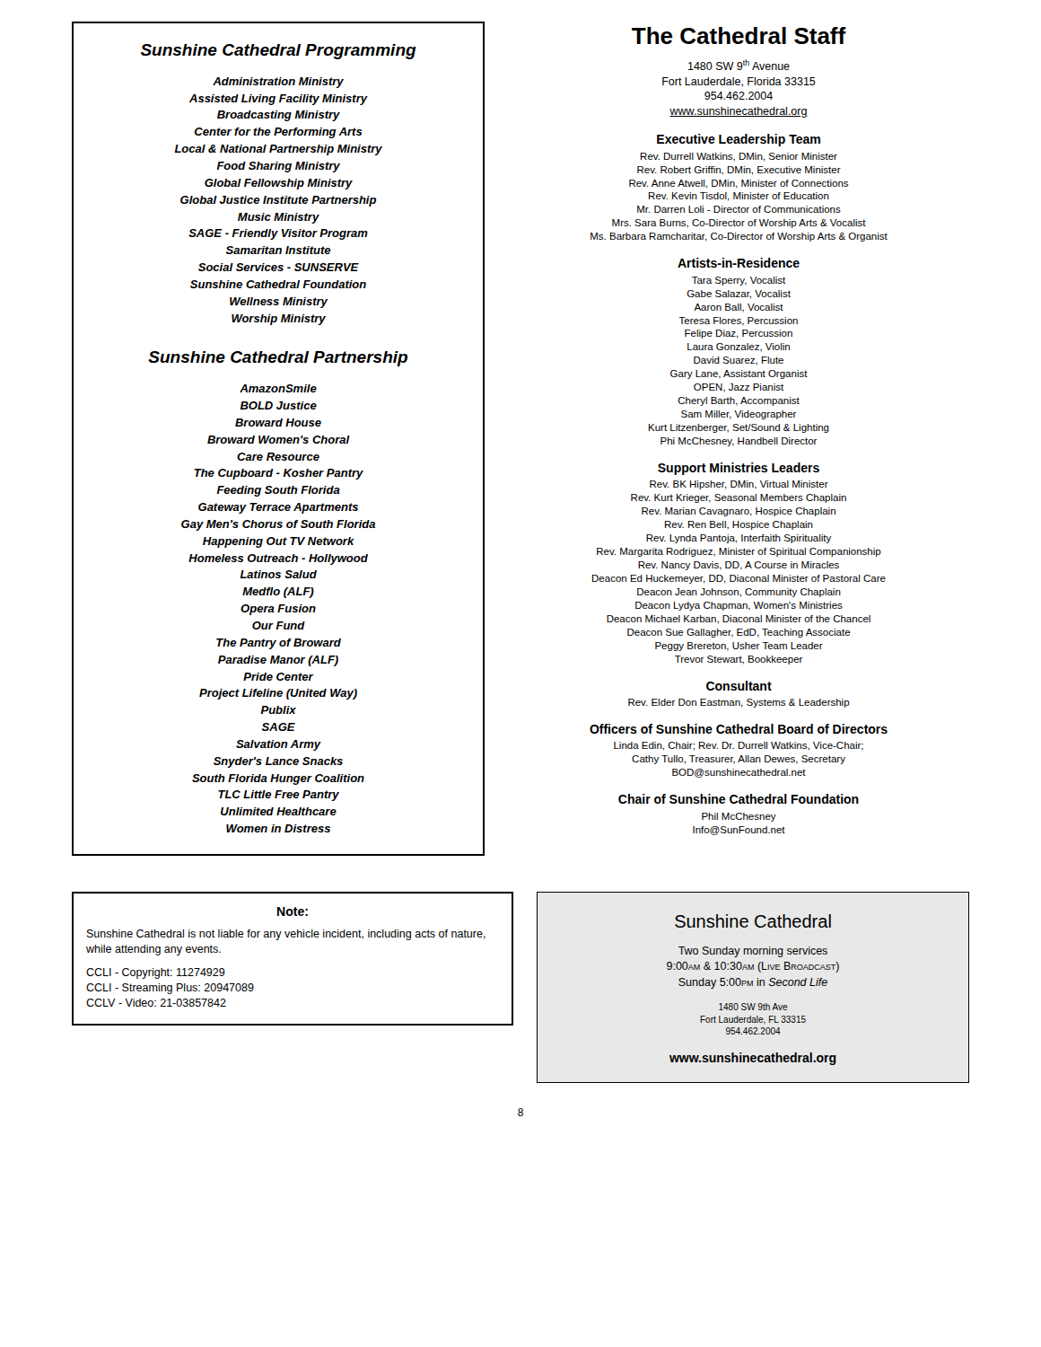Sunshine Cathedral Programming
Administration Ministry
Assisted Living Facility Ministry
Broadcasting Ministry
Center for the Performing Arts
Local & National Partnership Ministry
Food Sharing Ministry
Global Fellowship Ministry
Global Justice Institute Partnership
Music Ministry
SAGE - Friendly Visitor Program
Samaritan Institute
Social Services - SUNSERVE
Sunshine Cathedral Foundation
Wellness Ministry
Worship Ministry
Sunshine Cathedral Partnership
AmazonSmile
BOLD Justice
Broward House
Broward Women's Choral
Care Resource
The Cupboard - Kosher Pantry
Feeding South Florida
Gateway Terrace Apartments
Gay Men's Chorus of South Florida
Happening Out TV Network
Homeless Outreach - Hollywood
Latinos Salud
Medflo (ALF)
Opera Fusion
Our Fund
The Pantry of Broward
Paradise Manor (ALF)
Pride Center
Project Lifeline (United Way)
Publix
SAGE
Salvation Army
Snyder's Lance Snacks
South Florida Hunger Coalition
TLC Little Free Pantry
Unlimited Healthcare
Women in Distress
The Cathedral Staff
1480 SW 9th Avenue
Fort Lauderdale, Florida 33315
954.462.2004
www.sunshinecathedral.org
Executive Leadership Team
Rev. Durrell Watkins, DMin, Senior Minister
Rev. Robert Griffin, DMin, Executive Minister
Rev. Anne Atwell, DMin, Minister of Connections
Rev. Kevin Tisdol, Minister of Education
Mr. Darren Loli - Director of Communications
Mrs. Sara Burns, Co-Director of Worship Arts & Vocalist
Ms. Barbara Ramcharitar, Co-Director of Worship Arts & Organist
Artists-in-Residence
Tara Sperry, Vocalist
Gabe Salazar, Vocalist
Aaron Ball, Vocalist
Teresa Flores, Percussion
Felipe Diaz, Percussion
Laura Gonzalez, Violin
David Suarez, Flute
Gary Lane, Assistant Organist
OPEN, Jazz Pianist
Cheryl Barth, Accompanist
Sam Miller, Videographer
Kurt Litzenberger, Set/Sound & Lighting
Phi McChesney, Handbell Director
Support Ministries Leaders
Rev. BK Hipsher, DMin, Virtual Minister
Rev. Kurt Krieger, Seasonal Members Chaplain
Rev. Marian Cavagnaro, Hospice Chaplain
Rev. Ren Bell, Hospice Chaplain
Rev. Lynda Pantoja, Interfaith Spirituality
Rev. Margarita Rodriguez, Minister of Spiritual Companionship
Rev. Nancy Davis, DD, A Course in Miracles
Deacon Ed Huckemeyer, DD, Diaconal Minister of Pastoral Care
Deacon Jean Johnson, Community Chaplain
Deacon Lydya Chapman, Women's Ministries
Deacon Michael Karban, Diaconal Minister of the Chancel
Deacon Sue Gallagher, EdD, Teaching Associate
Peggy Brereton, Usher Team Leader
Trevor Stewart, Bookkeeper
Consultant
Rev. Elder Don Eastman, Systems & Leadership
Officers of Sunshine Cathedral Board of Directors
Linda Edin, Chair; Rev. Dr. Durrell Watkins, Vice-Chair;
Cathy Tullo, Treasurer, Allan Dewes, Secretary
BOD@sunshinecathedral.net
Chair of Sunshine Cathedral Foundation
Phil McChesney
Info@SunFound.net
Note:
Sunshine Cathedral is not liable for any vehicle incident, including acts of nature, while attending any events.
CCLI - Copyright: 11274929
CCLI - Streaming Plus: 20947089
CCLV - Video: 21-03857842
Sunshine Cathedral
Two Sunday morning services
9:00am & 10:30am (Live Broadcast)
Sunday 5:00pm in Second Life
1480 SW 9th Ave
Fort Lauderdale, FL 33315
954.462.2004
www.sunshinecathedral.org
8